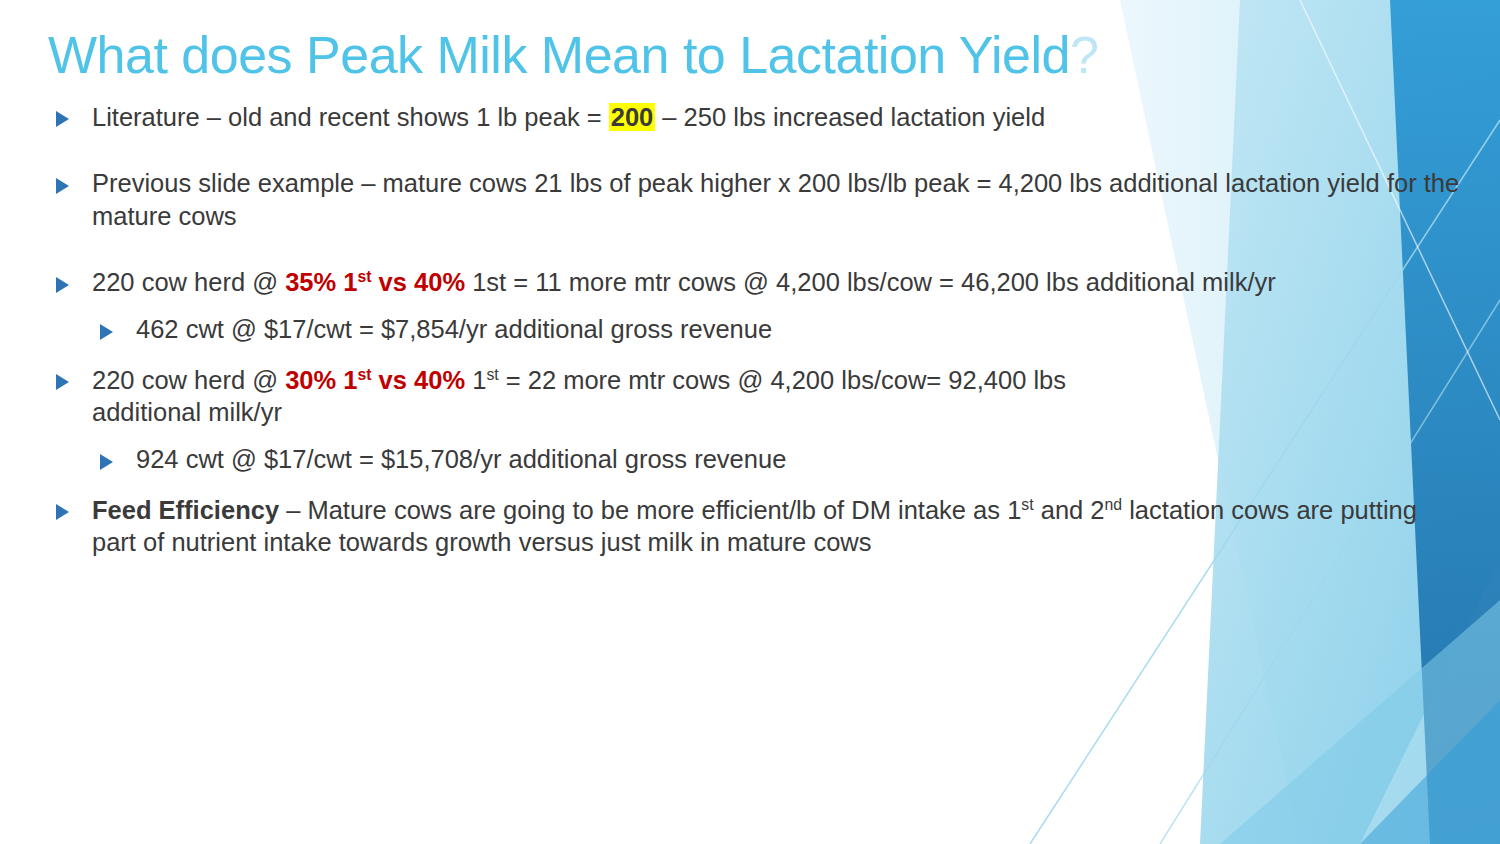What does Peak Milk Mean to Lactation Yield?
Literature – old and recent shows 1 lb peak = 200 – 250 lbs increased lactation yield
Previous slide example – mature cows 21 lbs of peak higher x 200 lbs/lb peak = 4,200 lbs additional lactation yield for the mature cows
220 cow herd @ 35% 1st vs 40% 1st = 11 more mtr cows @ 4,200 lbs/cow = 46,200 lbs additional milk/yr
462 cwt @ $17/cwt = $7,854/yr additional gross revenue
220 cow herd @ 30% 1st vs 40% 1st = 22 more mtr cows @ 4,200 lbs/cow= 92,400 lbs
additional milk/yr
924 cwt @ $17/cwt = $15,708/yr additional gross revenue
Feed Efficiency – Mature cows are going to be more efficient/lb of DM intake as 1st and 2nd lactation cows are putting part of nutrient intake towards growth versus just milk in mature cows